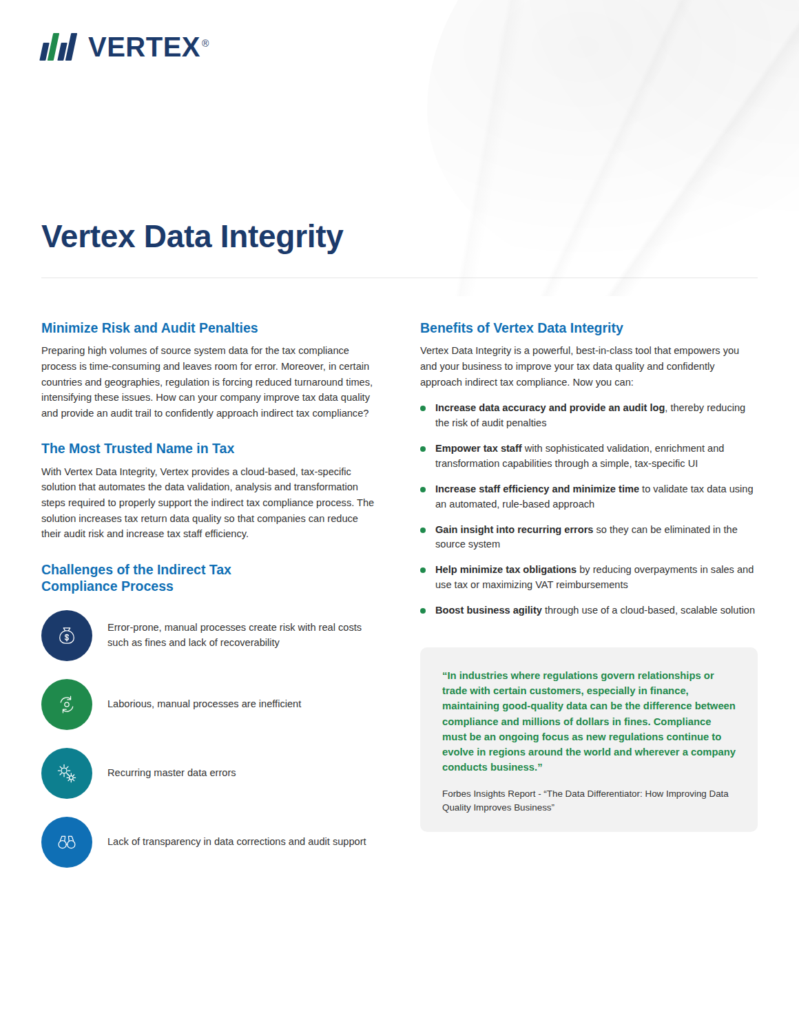VERTEX®
Vertex Data Integrity
Minimize Risk and Audit Penalties
Preparing high volumes of source system data for the tax compliance process is time-consuming and leaves room for error. Moreover, in certain countries and geographies, regulation is forcing reduced turnaround times, intensifying these issues. How can your company improve tax data quality and provide an audit trail to confidently approach indirect tax compliance?
The Most Trusted Name in Tax
With Vertex Data Integrity, Vertex provides a cloud-based, tax-specific solution that automates the data validation, analysis and transformation steps required to properly support the indirect tax compliance process. The solution increases tax return data quality so that companies can reduce their audit risk and increase tax staff efficiency.
Challenges of the Indirect Tax
Compliance Process
Error-prone, manual processes create risk with real costs such as fines and lack of recoverability
Laborious, manual processes are inefficient
Recurring master data errors
Lack of transparency in data corrections and audit support
Benefits of Vertex Data Integrity
Vertex Data Integrity is a powerful, best-in-class tool that empowers you and your business to improve your tax data quality and confidently approach indirect tax compliance. Now you can:
Increase data accuracy and provide an audit log, thereby reducing the risk of audit penalties
Empower tax staff with sophisticated validation, enrichment and transformation capabilities through a simple, tax-specific UI
Increase staff efficiency and minimize time to validate tax data using an automated, rule-based approach
Gain insight into recurring errors so they can be eliminated in the source system
Help minimize tax obligations by reducing overpayments in sales and use tax or maximizing VAT reimbursements
Boost business agility through use of a cloud-based, scalable solution
“In industries where regulations govern relationships or trade with certain customers, especially in finance, maintaining good-quality data can be the difference between compliance and millions of dollars in fines. Compliance must be an ongoing focus as new regulations continue to evolve in regions around the world and wherever a company conducts business.”
Forbes Insights Report - “The Data Differentiator: How Improving Data Quality Improves Business”